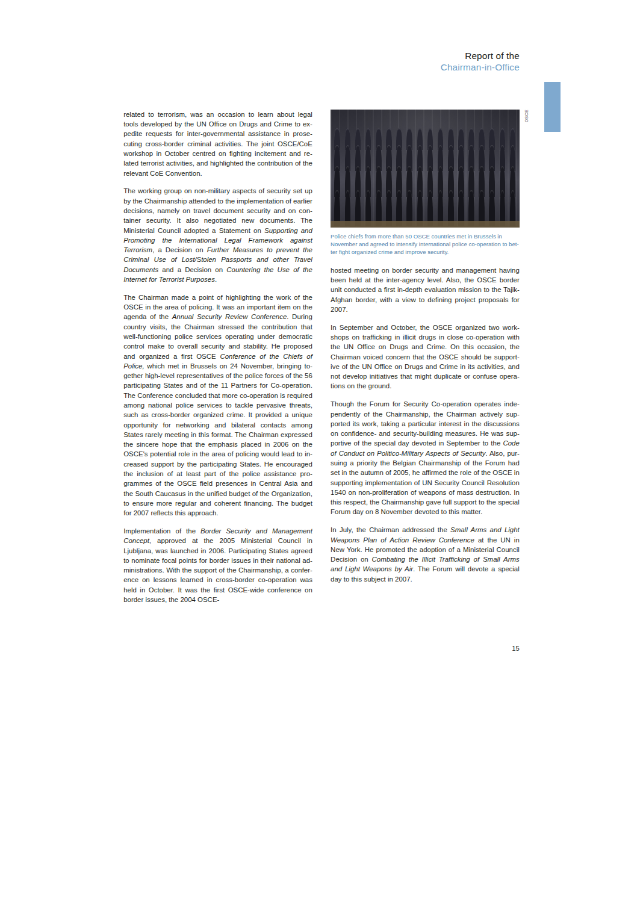Report of the
Chairman-in-Office
related to terrorism, was an occasion to learn about legal tools developed by the UN Office on Drugs and Crime to expedite requests for inter-governmental assistance in prosecuting cross-border criminal activities. The joint OSCE/CoE workshop in October centred on fighting incitement and related terrorist activities, and highlighted the contribution of the relevant CoE Convention.
The working group on non-military aspects of security set up by the Chairmanship attended to the implementation of earlier decisions, namely on travel document security and on container security. It also negotiated new documents. The Ministerial Council adopted a Statement on Supporting and Promoting the International Legal Framework against Terrorism, a Decision on Further Measures to prevent the Criminal Use of Lost/Stolen Passports and other Travel Documents and a Decision on Countering the Use of the Internet for Terrorist Purposes.
The Chairman made a point of highlighting the work of the OSCE in the area of policing. It was an important item on the agenda of the Annual Security Review Conference. During country visits, the Chairman stressed the contribution that well-functioning police services operating under democratic control make to overall security and stability. He proposed and organized a first OSCE Conference of the Chiefs of Police, which met in Brussels on 24 November, bringing together high-level representatives of the police forces of the 56 participating States and of the 11 Partners for Co-operation. The Conference concluded that more co-operation is required among national police services to tackle pervasive threats, such as cross-border organized crime. It provided a unique opportunity for networking and bilateral contacts among States rarely meeting in this format. The Chairman expressed the sincere hope that the emphasis placed in 2006 on the OSCE's potential role in the area of policing would lead to increased support by the participating States. He encouraged the inclusion of at least part of the police assistance programmes of the OSCE field presences in Central Asia and the South Caucasus in the unified budget of the Organization, to ensure more regular and coherent financing. The budget for 2007 reflects this approach.
Implementation of the Border Security and Management Concept, approved at the 2005 Ministerial Council in Ljubljana, was launched in 2006. Participating States agreed to nominate focal points for border issues in their national administrations. With the support of the Chairmanship, a conference on lessons learned in cross-border co-operation was held in October. It was the first OSCE-wide conference on border issues, the 2004 OSCE-
OSCE
Police chiefs from more than 50 OSCE countries met in Brussels in November and agreed to intensify international police co-operation to better fight organized crime and improve security.
hosted meeting on border security and management having been held at the inter-agency level. Also, the OSCE border unit conducted a first in-depth evaluation mission to the Tajik-Afghan border, with a view to defining project proposals for 2007.
In September and October, the OSCE organized two workshops on trafficking in illicit drugs in close co-operation with the UN Office on Drugs and Crime. On this occasion, the Chairman voiced concern that the OSCE should be supportive of the UN Office on Drugs and Crime in its activities, and not develop initiatives that might duplicate or confuse operations on the ground.
Though the Forum for Security Co-operation operates independently of the Chairmanship, the Chairman actively supported its work, taking a particular interest in the discussions on confidence- and security-building measures. He was supportive of the special day devoted in September to the Code of Conduct on Politico-Military Aspects of Security. Also, pursuing a priority the Belgian Chairmanship of the Forum had set in the autumn of 2005, he affirmed the role of the OSCE in supporting implementation of UN Security Council Resolution 1540 on non-proliferation of weapons of mass destruction. In this respect, the Chairmanship gave full support to the special Forum day on 8 November devoted to this matter.
In July, the Chairman addressed the Small Arms and Light Weapons Plan of Action Review Conference at the UN in New York. He promoted the adoption of a Ministerial Council Decision on Combating the Illicit Trafficking of Small Arms and Light Weapons by Air. The Forum will devote a special day to this subject in 2007.
15